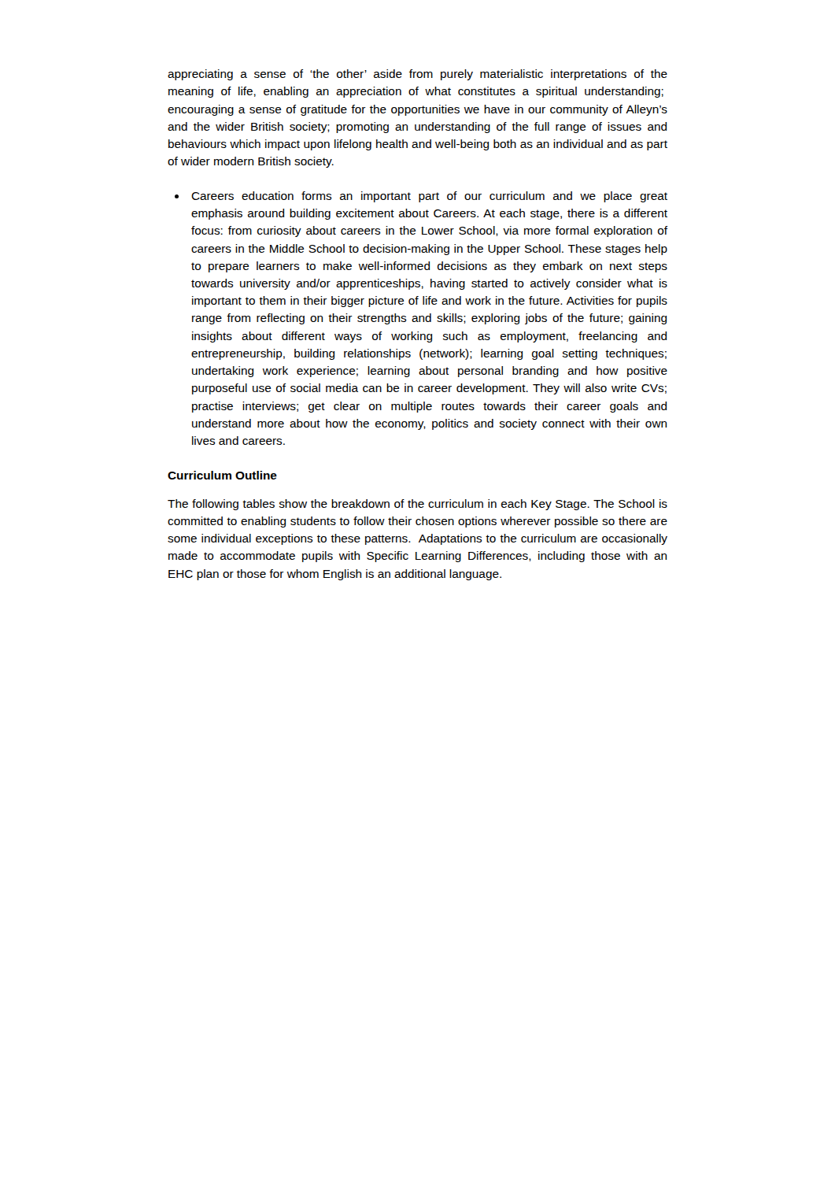appreciating a sense of ‘the other’ aside from purely materialistic interpretations of the meaning of life, enabling an appreciation of what constitutes a spiritual understanding; encouraging a sense of gratitude for the opportunities we have in our community of Alleyn’s and the wider British society; promoting an understanding of the full range of issues and behaviours which impact upon lifelong health and well-being both as an individual and as part of wider modern British society.
Careers education forms an important part of our curriculum and we place great emphasis around building excitement about Careers. At each stage, there is a different focus: from curiosity about careers in the Lower School, via more formal exploration of careers in the Middle School to decision-making in the Upper School. These stages help to prepare learners to make well-informed decisions as they embark on next steps towards university and/or apprenticeships, having started to actively consider what is important to them in their bigger picture of life and work in the future. Activities for pupils range from reflecting on their strengths and skills; exploring jobs of the future; gaining insights about different ways of working such as employment, freelancing and entrepreneurship, building relationships (network); learning goal setting techniques; undertaking work experience; learning about personal branding and how positive purposeful use of social media can be in career development. They will also write CVs; practise interviews; get clear on multiple routes towards their career goals and understand more about how the economy, politics and society connect with their own lives and careers.
Curriculum Outline
The following tables show the breakdown of the curriculum in each Key Stage. The School is committed to enabling students to follow their chosen options wherever possible so there are some individual exceptions to these patterns. Adaptations to the curriculum are occasionally made to accommodate pupils with Specific Learning Differences, including those with an EHC plan or those for whom English is an additional language.